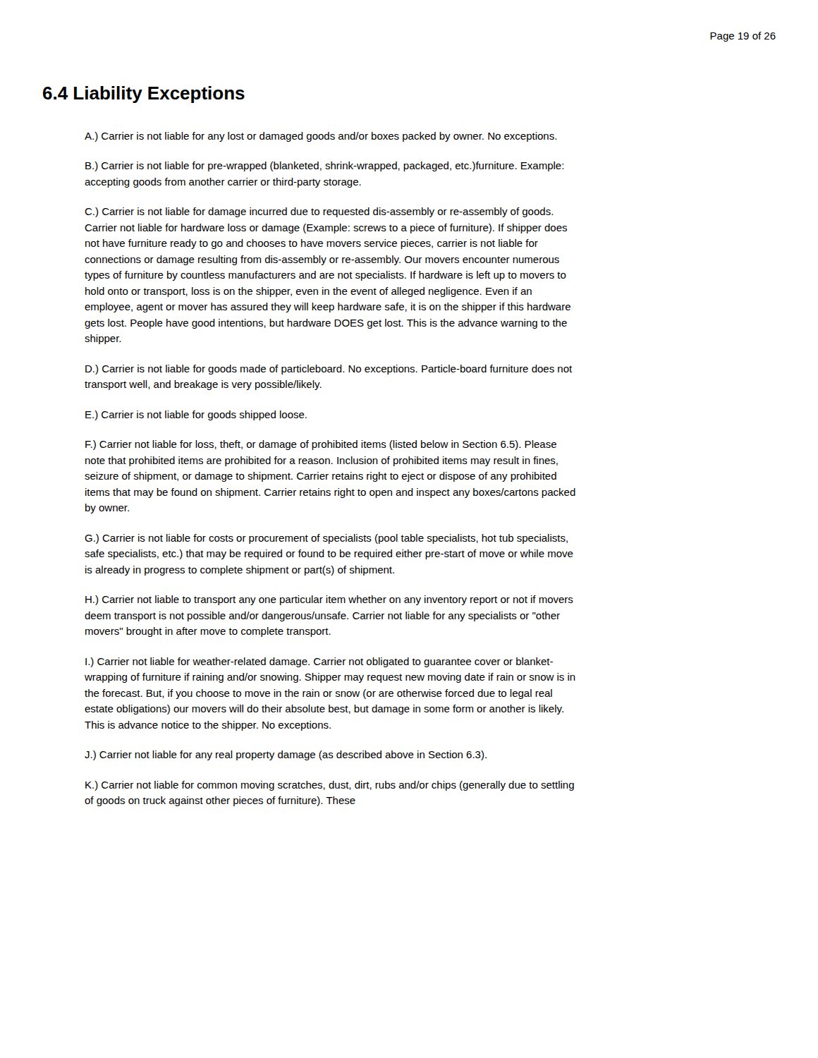Page 19 of 26
6.4 Liability Exceptions
A.) Carrier is not liable for any lost or damaged goods and/or boxes packed by owner. No exceptions.
B.) Carrier is not liable for pre-wrapped (blanketed, shrink-wrapped, packaged, etc.)furniture. Example: accepting goods from another carrier or third-party storage.
C.) Carrier is not liable for damage incurred due to requested dis-assembly or re-assembly of goods. Carrier not liable for hardware loss or damage (Example: screws to a piece of furniture). If shipper does not have furniture ready to go and chooses to have movers service pieces, carrier is not liable for connections or damage resulting from dis-assembly or re-assembly. Our movers encounter numerous types of furniture by countless manufacturers and are not specialists. If hardware is left up to movers to hold onto or transport, loss is on the shipper, even in the event of alleged negligence. Even if an employee, agent or mover has assured they will keep hardware safe, it is on the shipper if this hardware gets lost. People have good intentions, but hardware DOES get lost. This is the advance warning to the shipper.
D.) Carrier is not liable for goods made of particleboard. No exceptions. Particle-board furniture does not transport well, and breakage is very possible/likely.
E.) Carrier is not liable for goods shipped loose.
F.) Carrier not liable for loss, theft, or damage of prohibited items (listed below in Section 6.5). Please note that prohibited items are prohibited for a reason. Inclusion of prohibited items may result in fines, seizure of shipment, or damage to shipment. Carrier retains right to eject or dispose of any prohibited items that may be found on shipment. Carrier retains right to open and inspect any boxes/cartons packed by owner.
G.) Carrier is not liable for costs or procurement of specialists (pool table specialists, hot tub specialists, safe specialists, etc.) that may be required or found to be required either pre-start of move or while move is already in progress to complete shipment or part(s) of shipment.
H.) Carrier not liable to transport any one particular item whether on any inventory report or not if movers deem transport is not possible and/or dangerous/unsafe. Carrier not liable for any specialists or "other movers" brought in after move to complete transport.
I.) Carrier not liable for weather-related damage. Carrier not obligated to guarantee cover or blanket-wrapping of furniture if raining and/or snowing. Shipper may request new moving date if rain or snow is in the forecast. But, if you choose to move in the rain or snow (or are otherwise forced due to legal real estate obligations) our movers will do their absolute best, but damage in some form or another is likely. This is advance notice to the shipper. No exceptions.
J.) Carrier not liable for any real property damage (as described above in Section 6.3).
K.) Carrier not liable for common moving scratches, dust, dirt, rubs and/or chips (generally due to settling of goods on truck against other pieces of furniture). These